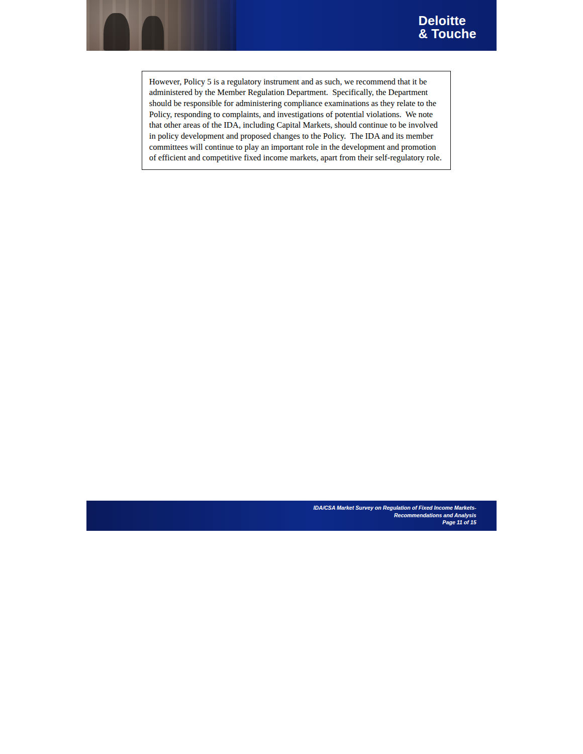Deloitte& Touche
However, Policy 5 is a regulatory instrument and as such, we recommend that it be administered by the Member Regulation Department. Specifically, the Department should be responsible for administering compliance examinations as they relate to the Policy, responding to complaints, and investigations of potential violations. We note that other areas of the IDA, including Capital Markets, should continue to be involved in policy development and proposed changes to the Policy. The IDA and its member committees will continue to play an important role in the development and promotion of efficient and competitive fixed income markets, apart from their self-regulatory role.
IDA/CSA Market Survey on Regulation of Fixed Income Markets-
Recommendations and Analysis
Page 11 of 15